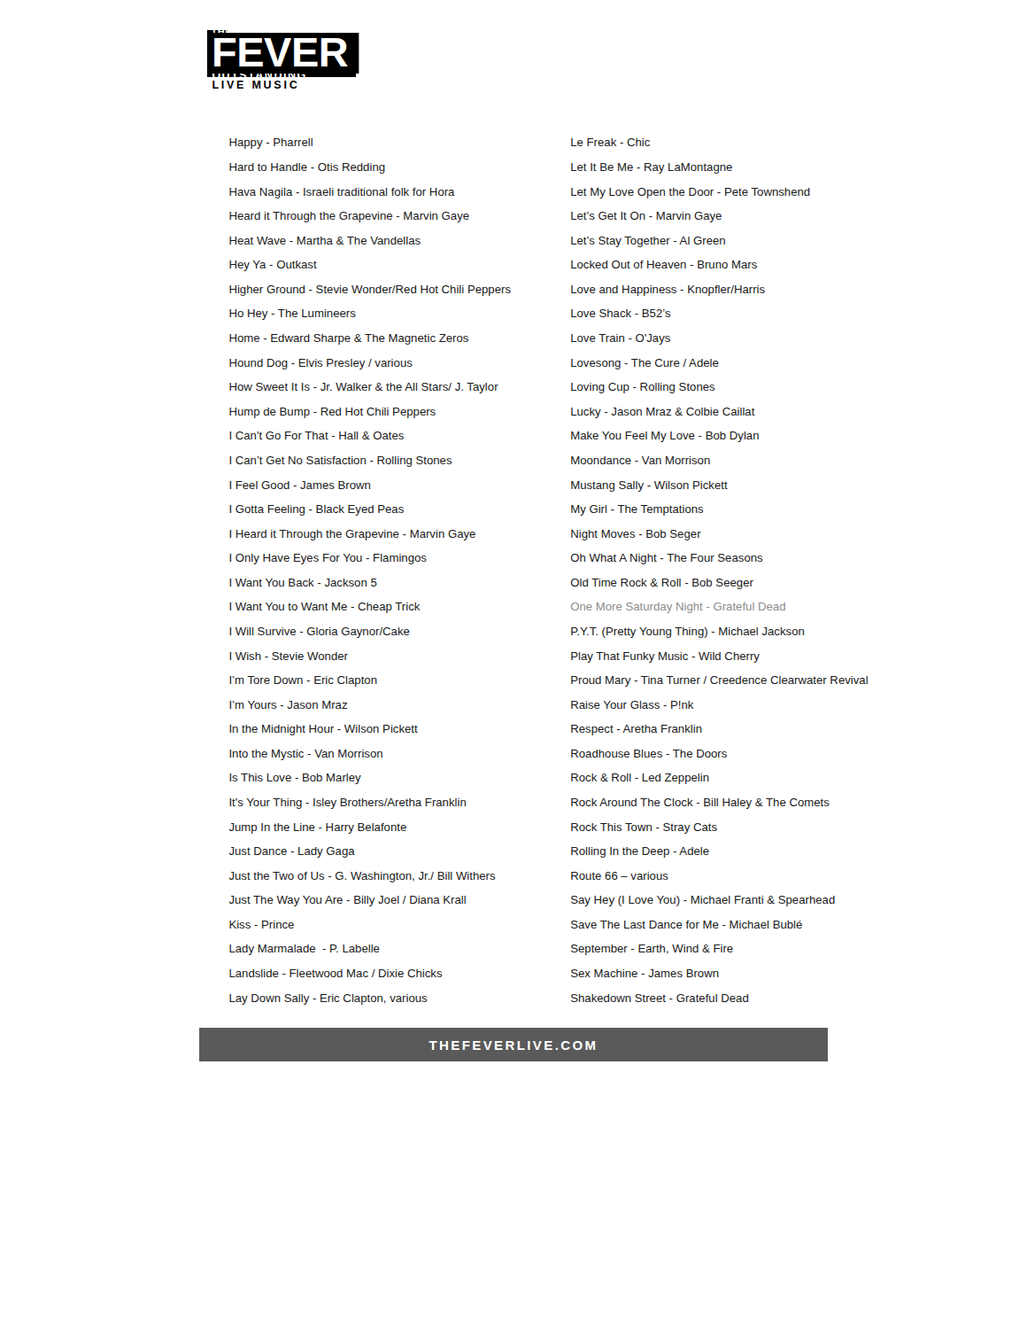The Fever Outstanding Live Music
Happy - Pharrell
Hard to Handle - Otis Redding
Hava Nagila - Israeli traditional folk for Hora
Heard it Through the Grapevine - Marvin Gaye
Heat Wave - Martha & The Vandellas
Hey Ya - Outkast
Higher Ground - Stevie Wonder/Red Hot Chili Peppers
Ho Hey - The Lumineers
Home - Edward Sharpe & The Magnetic Zeros
Hound Dog - Elvis Presley / various
How Sweet It Is - Jr. Walker & the All Stars/ J. Taylor
Hump de Bump - Red Hot Chili Peppers
I Can't Go For That - Hall & Oates
I Can’t Get No Satisfaction - Rolling Stones
I Feel Good - James Brown
I Gotta Feeling - Black Eyed Peas
I Heard it Through the Grapevine - Marvin Gaye
I Only Have Eyes For You - Flamingos
I Want You Back - Jackson 5
I Want You to Want Me - Cheap Trick
I Will Survive - Gloria Gaynor/Cake
I Wish - Stevie Wonder
I’m Tore Down - Eric Clapton
I’m Yours - Jason Mraz
In the Midnight Hour - Wilson Pickett
Into the Mystic - Van Morrison
Is This Love - Bob Marley
It's Your Thing - Isley Brothers/Aretha Franklin
Jump In the Line - Harry Belafonte
Just Dance - Lady Gaga
Just the Two of Us - G. Washington, Jr./ Bill Withers
Just The Way You Are - Billy Joel / Diana Krall
Kiss - Prince
Lady Marmalade - P. Labelle
Landslide - Fleetwood Mac / Dixie Chicks
Lay Down Sally - Eric Clapton, various
Le Freak - Chic
Let It Be Me - Ray LaMontagne
Let My Love Open the Door - Pete Townshend
Let’s Get It On - Marvin Gaye
Let’s Stay Together - Al Green
Locked Out of Heaven - Bruno Mars
Love and Happiness - Knopfler/Harris
Love Shack - B52’s
Love Train - O'Jays
Lovesong - The Cure / Adele
Loving Cup - Rolling Stones
Lucky - Jason Mraz & Colbie Caillat
Make You Feel My Love - Bob Dylan
Moondance - Van Morrison
Mustang Sally - Wilson Pickett
My Girl - The Temptations
Night Moves - Bob Seger
Oh What A Night - The Four Seasons
Old Time Rock & Roll - Bob Seeger
One More Saturday Night - Grateful Dead
P.Y.T. (Pretty Young Thing) - Michael Jackson
Play That Funky Music - Wild Cherry
Proud Mary - Tina Turner / Creedence Clearwater Revival
Raise Your Glass - P!nk
Respect - Aretha Franklin
Roadhouse Blues - The Doors
Rock & Roll - Led Zeppelin
Rock Around The Clock - Bill Haley & The Comets
Rock This Town - Stray Cats
Rolling In the Deep - Adele
Route 66 – various
Say Hey (I Love You) - Michael Franti & Spearhead
Save The Last Dance for Me - Michael Bublé
September - Earth, Wind & Fire
Sex Machine - James Brown
Shakedown Street - Grateful Dead
thefeverlive.com